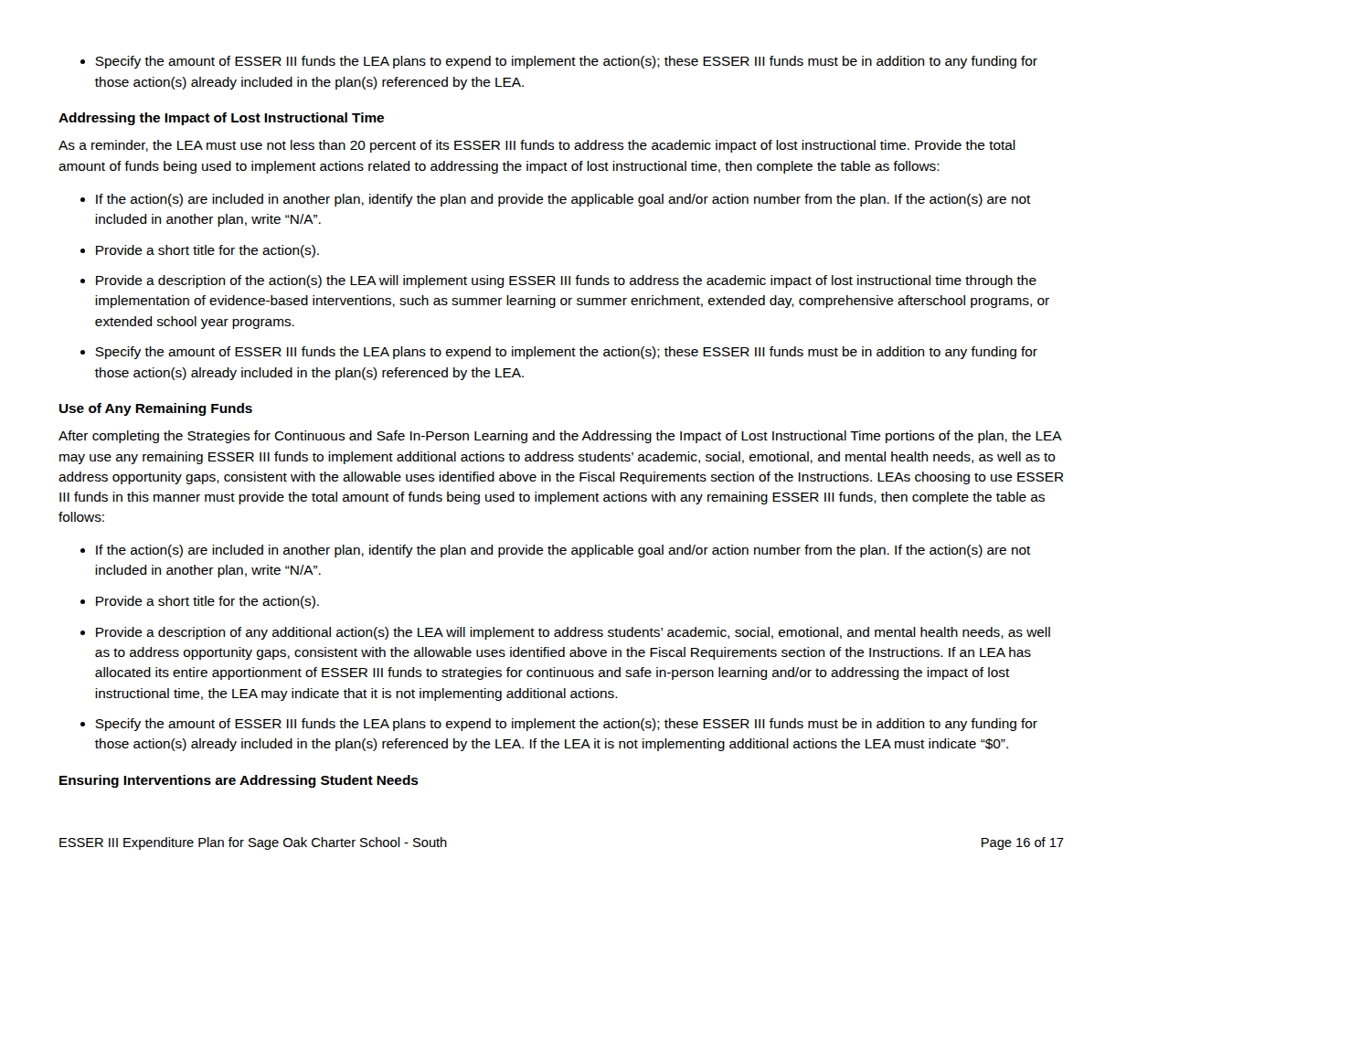Specify the amount of ESSER III funds the LEA plans to expend to implement the action(s); these ESSER III funds must be in addition to any funding for those action(s) already included in the plan(s) referenced by the LEA.
Addressing the Impact of Lost Instructional Time
As a reminder, the LEA must use not less than 20 percent of its ESSER III funds to address the academic impact of lost instructional time. Provide the total amount of funds being used to implement actions related to addressing the impact of lost instructional time, then complete the table as follows:
If the action(s) are included in another plan, identify the plan and provide the applicable goal and/or action number from the plan. If the action(s) are not included in another plan, write “N/A”.
Provide a short title for the action(s).
Provide a description of the action(s) the LEA will implement using ESSER III funds to address the academic impact of lost instructional time through the implementation of evidence-based interventions, such as summer learning or summer enrichment, extended day, comprehensive afterschool programs, or extended school year programs.
Specify the amount of ESSER III funds the LEA plans to expend to implement the action(s); these ESSER III funds must be in addition to any funding for those action(s) already included in the plan(s) referenced by the LEA.
Use of Any Remaining Funds
After completing the Strategies for Continuous and Safe In-Person Learning and the Addressing the Impact of Lost Instructional Time portions of the plan, the LEA may use any remaining ESSER III funds to implement additional actions to address students’ academic, social, emotional, and mental health needs, as well as to address opportunity gaps, consistent with the allowable uses identified above in the Fiscal Requirements section of the Instructions. LEAs choosing to use ESSER III funds in this manner must provide the total amount of funds being used to implement actions with any remaining ESSER III funds, then complete the table as follows:
If the action(s) are included in another plan, identify the plan and provide the applicable goal and/or action number from the plan. If the action(s) are not included in another plan, write “N/A”.
Provide a short title for the action(s).
Provide a description of any additional action(s) the LEA will implement to address students’ academic, social, emotional, and mental health needs, as well as to address opportunity gaps, consistent with the allowable uses identified above in the Fiscal Requirements section of the Instructions. If an LEA has allocated its entire apportionment of ESSER III funds to strategies for continuous and safe in-person learning and/or to addressing the impact of lost instructional time, the LEA may indicate that it is not implementing additional actions.
Specify the amount of ESSER III funds the LEA plans to expend to implement the action(s); these ESSER III funds must be in addition to any funding for those action(s) already included in the plan(s) referenced by the LEA. If the LEA it is not implementing additional actions the LEA must indicate “$0”.
Ensuring Interventions are Addressing Student Needs
ESSER III Expenditure Plan for Sage Oak Charter School - South Page 16 of 17